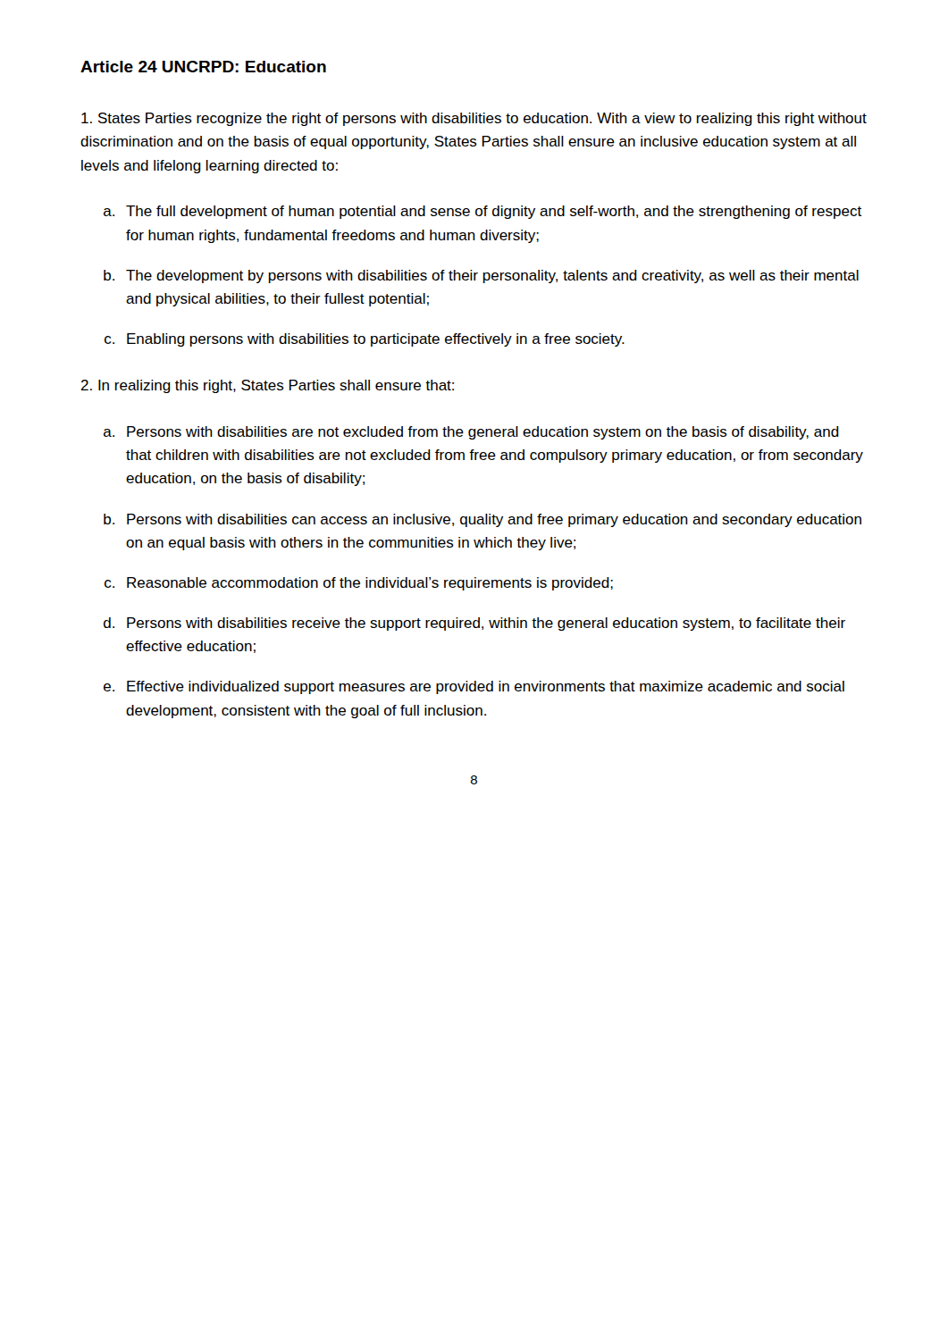Article 24 UNCRPD: Education
1. States Parties recognize the right of persons with disabilities to education. With a view to realizing this right without discrimination and on the basis of equal opportunity, States Parties shall ensure an inclusive education system at all levels and lifelong learning directed to:
The full development of human potential and sense of dignity and self-worth, and the strengthening of respect for human rights, fundamental freedoms and human diversity;
The development by persons with disabilities of their personality, talents and creativity, as well as their mental and physical abilities, to their fullest potential;
Enabling persons with disabilities to participate effectively in a free society.
2. In realizing this right, States Parties shall ensure that:
Persons with disabilities are not excluded from the general education system on the basis of disability, and that children with disabilities are not excluded from free and compulsory primary education, or from secondary education, on the basis of disability;
Persons with disabilities can access an inclusive, quality and free primary education and secondary education on an equal basis with others in the communities in which they live;
Reasonable accommodation of the individual’s requirements is provided;
Persons with disabilities receive the support required, within the general education system, to facilitate their effective education;
Effective individualized support measures are provided in environments that maximize academic and social development, consistent with the goal of full inclusion.
8